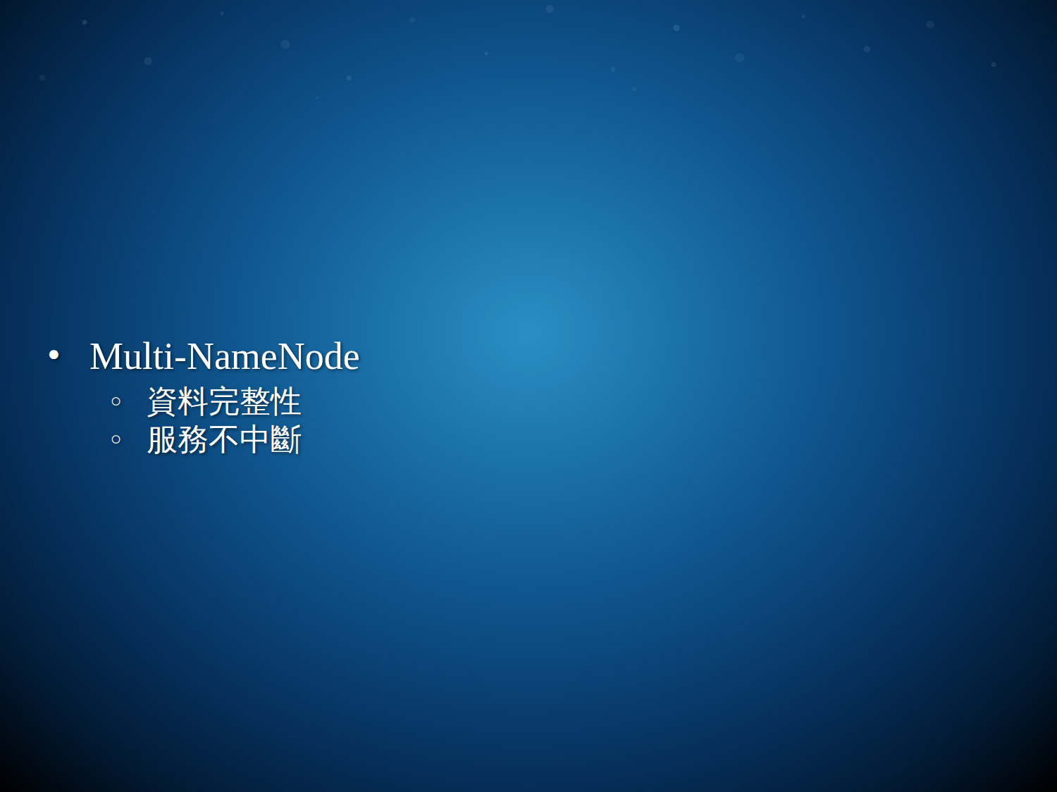Multi-NameNode
資料完整性
服務不中斷